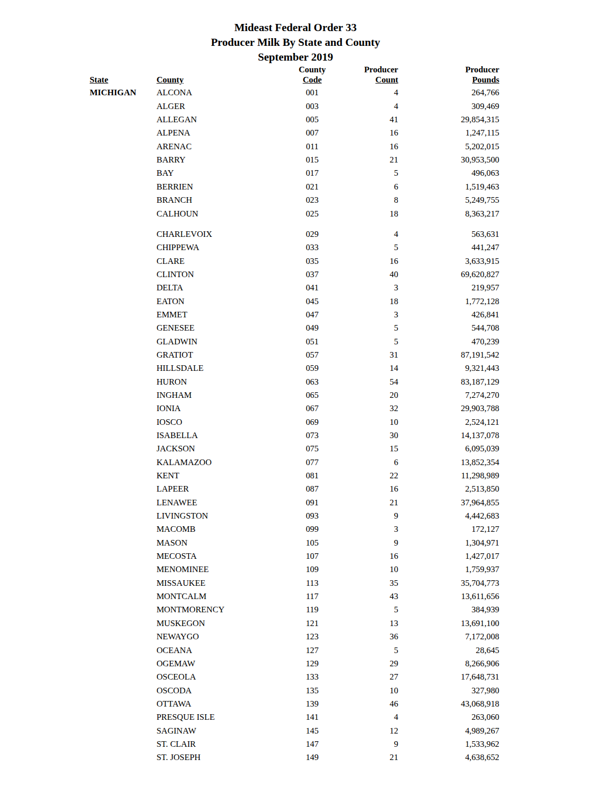Mideast Federal Order 33 Producer Milk By State and County September 2019
| | | County | Producer | Producer |
| --- | --- | --- | --- | --- |
| State | County | Code | Count | Pounds |
| MICHIGAN | ALCONA | 001 | 4 | 264,766 |
| | ALGER | 003 | 4 | 309,469 |
| | ALLEGAN | 005 | 41 | 29,854,315 |
| | ALPENA | 007 | 16 | 1,247,115 |
| | ARENAC | 011 | 16 | 5,202,015 |
| | BARRY | 015 | 21 | 30,953,500 |
| | BAY | 017 | 5 | 496,063 |
| | BERRIEN | 021 | 6 | 1,519,463 |
| | BRANCH | 023 | 8 | 5,249,755 |
| | CALHOUN | 025 | 18 | 8,363,217 |
| | CHARLEVOIX | 029 | 4 | 563,631 |
| | CHIPPEWA | 033 | 5 | 441,247 |
| | CLARE | 035 | 16 | 3,633,915 |
| | CLINTON | 037 | 40 | 69,620,827 |
| | DELTA | 041 | 3 | 219,957 |
| | EATON | 045 | 18 | 1,772,128 |
| | EMMET | 047 | 3 | 426,841 |
| | GENESEE | 049 | 5 | 544,708 |
| | GLADWIN | 051 | 5 | 470,239 |
| | GRATIOT | 057 | 31 | 87,191,542 |
| | HILLSDALE | 059 | 14 | 9,321,443 |
| | HURON | 063 | 54 | 83,187,129 |
| | INGHAM | 065 | 20 | 7,274,270 |
| | IONIA | 067 | 32 | 29,903,788 |
| | IOSCO | 069 | 10 | 2,524,121 |
| | ISABELLA | 073 | 30 | 14,137,078 |
| | JACKSON | 075 | 15 | 6,095,039 |
| | KALAMAZOO | 077 | 6 | 13,852,354 |
| | KENT | 081 | 22 | 11,298,989 |
| | LAPEER | 087 | 16 | 2,513,850 |
| | LENAWEE | 091 | 21 | 37,964,855 |
| | LIVINGSTON | 093 | 9 | 4,442,683 |
| | MACOMB | 099 | 3 | 172,127 |
| | MASON | 105 | 9 | 1,304,971 |
| | MECOSTA | 107 | 16 | 1,427,017 |
| | MENOMINEE | 109 | 10 | 1,759,937 |
| | MISSAUKEE | 113 | 35 | 35,704,773 |
| | MONTCALM | 117 | 43 | 13,611,656 |
| | MONTMORENCY | 119 | 5 | 384,939 |
| | MUSKEGON | 121 | 13 | 13,691,100 |
| | NEWAYGO | 123 | 36 | 7,172,008 |
| | OCEANA | 127 | 5 | 28,645 |
| | OGEMAW | 129 | 29 | 8,266,906 |
| | OSCEOLA | 133 | 27 | 17,648,731 |
| | OSCODA | 135 | 10 | 327,980 |
| | OTTAWA | 139 | 46 | 43,068,918 |
| | PRESQUE ISLE | 141 | 4 | 263,060 |
| | SAGINAW | 145 | 12 | 4,989,267 |
| | ST. CLAIR | 147 | 9 | 1,533,962 |
| | ST. JOSEPH | 149 | 21 | 4,638,652 |